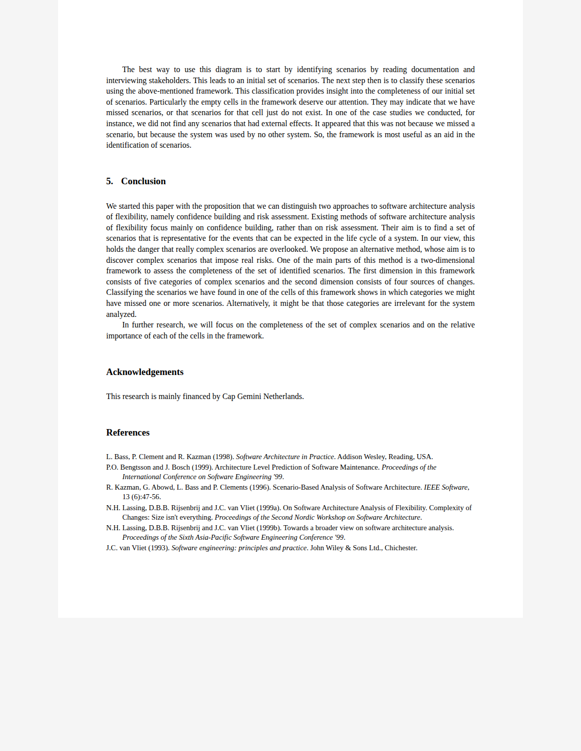The best way to use this diagram is to start by identifying scenarios by reading documentation and interviewing stakeholders. This leads to an initial set of scenarios. The next step then is to classify these scenarios using the above-mentioned framework. This classification provides insight into the completeness of our initial set of scenarios. Particularly the empty cells in the framework deserve our attention. They may indicate that we have missed scenarios, or that scenarios for that cell just do not exist. In one of the case studies we conducted, for instance, we did not find any scenarios that had external effects. It appeared that this was not because we missed a scenario, but because the system was used by no other system. So, the framework is most useful as an aid in the identification of scenarios.
5. Conclusion
We started this paper with the proposition that we can distinguish two approaches to software architecture analysis of flexibility, namely confidence building and risk assessment. Existing methods of software architecture analysis of flexibility focus mainly on confidence building, rather than on risk assessment. Their aim is to find a set of scenarios that is representative for the events that can be expected in the life cycle of a system. In our view, this holds the danger that really complex scenarios are overlooked. We propose an alternative method, whose aim is to discover complex scenarios that impose real risks. One of the main parts of this method is a two-dimensional framework to assess the completeness of the set of identified scenarios. The first dimension in this framework consists of five categories of complex scenarios and the second dimension consists of four sources of changes. Classifying the scenarios we have found in one of the cells of this framework shows in which categories we might have missed one or more scenarios. Alternatively, it might be that those categories are irrelevant for the system analyzed.
In further research, we will focus on the completeness of the set of complex scenarios and on the relative importance of each of the cells in the framework.
Acknowledgements
This research is mainly financed by Cap Gemini Netherlands.
References
L. Bass, P. Clement and R. Kazman (1998). Software Architecture in Practice. Addison Wesley, Reading, USA.
P.O. Bengtsson and J. Bosch (1999). Architecture Level Prediction of Software Maintenance. Proceedings of the International Conference on Software Engineering '99.
R. Kazman, G. Abowd, L. Bass and P. Clements (1996). Scenario-Based Analysis of Software Architecture. IEEE Software, 13 (6):47-56.
N.H. Lassing, D.B.B. Rijsenbrij and J.C. van Vliet (1999a). On Software Architecture Analysis of Flexibility. Complexity of Changes: Size isn't everything. Proceedings of the Second Nordic Workshop on Software Architecture.
N.H. Lassing, D.B.B. Rijsenbrij and J.C. van Vliet (1999b). Towards a broader view on software architecture analysis. Proceedings of the Sixth Asia-Pacific Software Engineering Conference '99.
J.C. van Vliet (1993). Software engineering: principles and practice. John Wiley & Sons Ltd., Chichester.